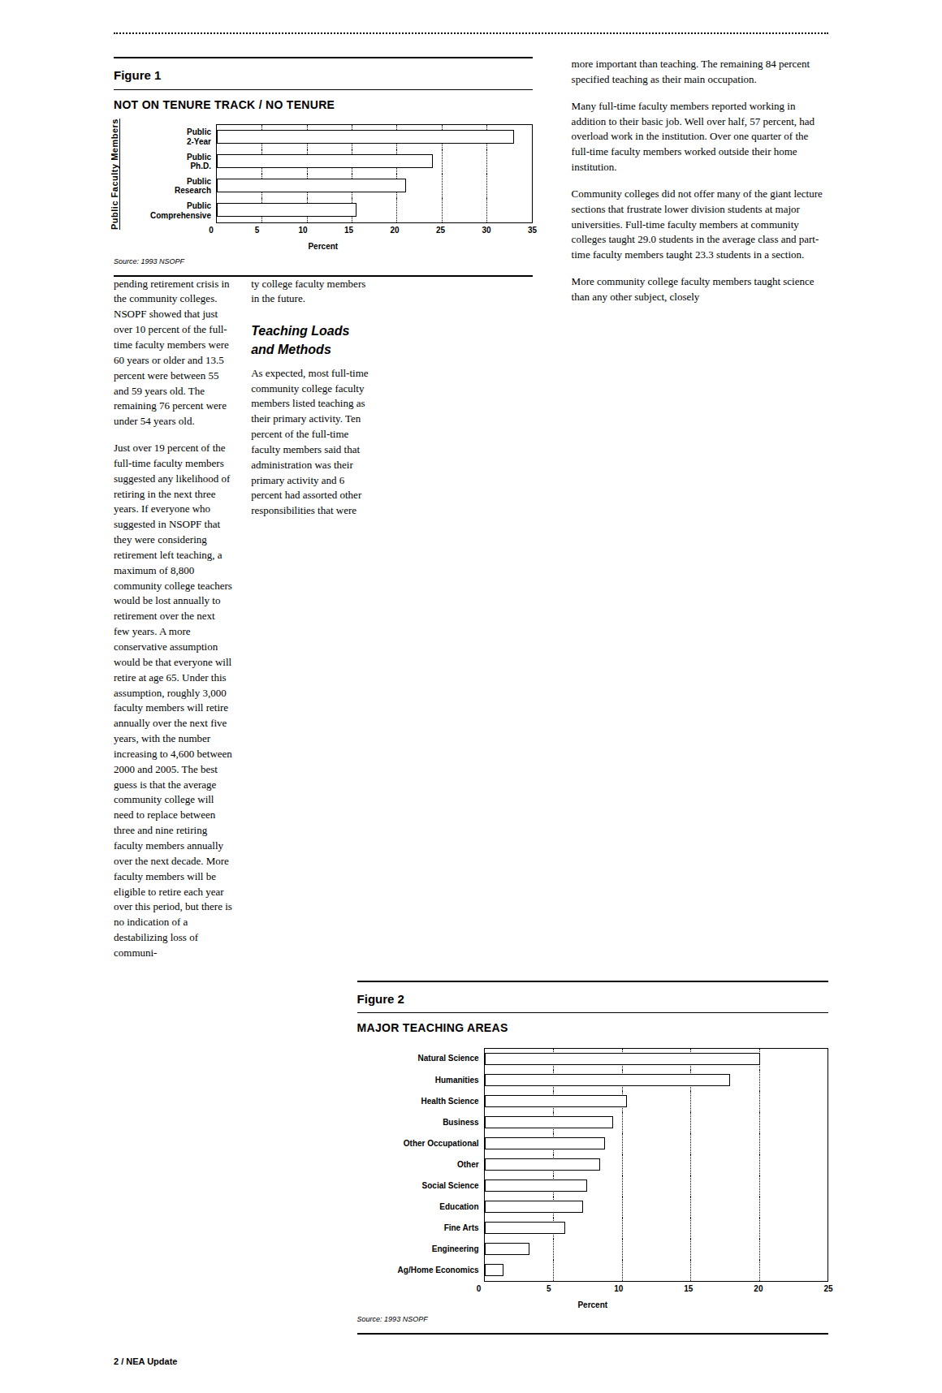Figure 1
NOT ON TENURE TRACK / NO TENURE
Public Faculty Members
Public
2-Year
Public
Ph.D.
Public
Research
Public
Comprehensive
0 5 10 15 20 25 30 35
Percent
Source: 1993 NSOPF
more important than teaching. The remaining 84 percent specified teaching as their main occupation.
Many full-time faculty members reported working in addition to their basic job. Well over half, 57 percent, had overload work in the institution. Over one quarter of the full-time faculty members worked outside their home institution.
Community colleges did not offer many of the giant lecture sections that frustrate lower division students at major universities. Full-time faculty members at community colleges taught 29.0 students in the average class and part-time faculty members taught 23.3 students in a section.
More community college faculty members taught science than any other subject, closely
pending retirement crisis in the community colleges. NSOPF showed that just over 10 percent of the full-time faculty members were 60 years or older and 13.5 percent were between 55 and 59 years old. The remaining 76 percent were under 54 years old.
Just over 19 percent of the full-time faculty members suggested any likelihood of retiring in the next three years. If everyone who suggested in NSOPF that they were considering retirement left teaching, a maximum of 8,800 community college teachers would be lost annually to retirement over the next few years. A more conservative assumption would be that everyone will retire at age 65. Under this assumption, roughly 3,000 faculty members will retire annually over the next five years, with the number increasing to 4,600 between 2000 and 2005. The best guess is that the average community college will need to replace between three and nine retiring faculty members annually over the next decade. More faculty members will be eligible to retire each year over this period, but there is no indication of a destabilizing loss of communi-
ty college faculty members in the future.
Teaching Loads
and Methods
As expected, most full-time community college faculty members listed teaching as their primary activity. Ten percent of the full-time faculty members said that administration was their primary activity and 6 percent had assorted other responsibilities that were
Figure 2
MAJOR TEACHING AREAS
Natural Science
Humanities
Health Science
Business
Other Occupational
Other
Social Science
Education
Fine Arts
Engineering
Ag/Home Economics
0 5 10 15 20 25
Percent
Source: 1993 NSOPF
2 / NEA Update